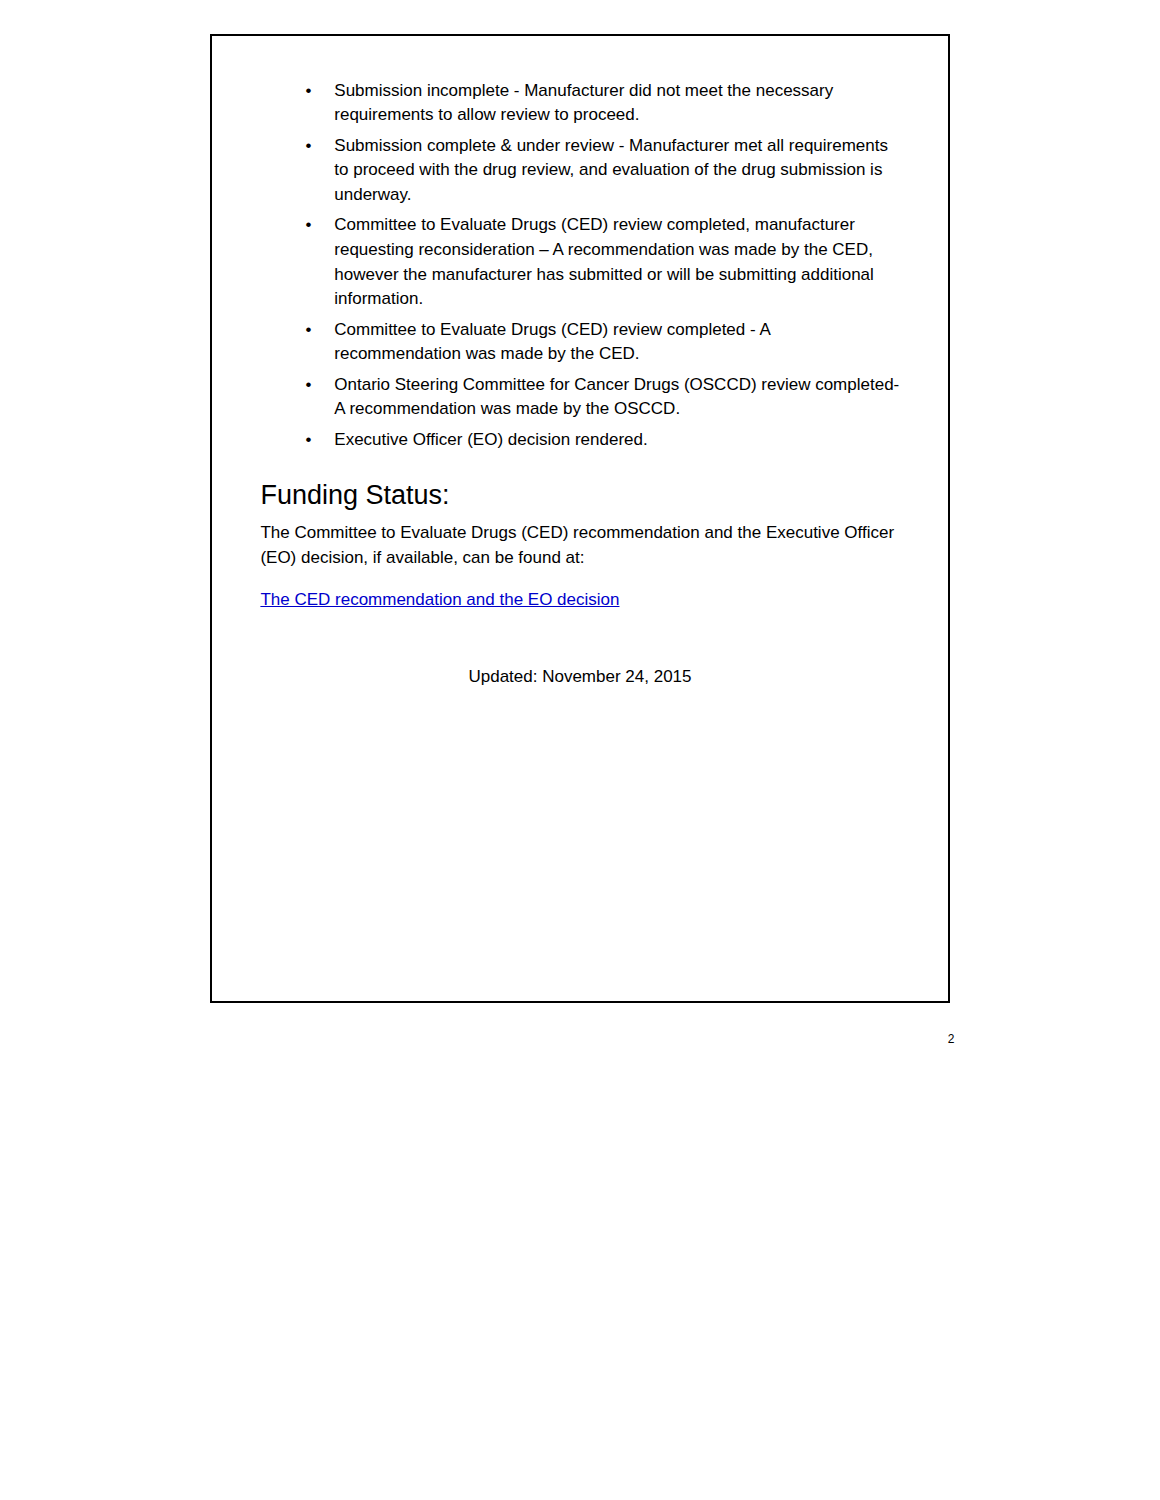Submission incomplete - Manufacturer did not meet the necessary requirements to allow review to proceed.
Submission complete & under review - Manufacturer met all requirements to proceed with the drug review, and evaluation of the drug submission is underway.
Committee to Evaluate Drugs (CED) review completed, manufacturer requesting reconsideration – A recommendation was made by the CED, however the manufacturer has submitted or will be submitting additional information.
Committee to Evaluate Drugs (CED) review completed - A recommendation was made by the CED.
Ontario Steering Committee for Cancer Drugs (OSCCD) review completed-A recommendation was made by the OSCCD.
Executive Officer (EO) decision rendered.
Funding Status:
The Committee to Evaluate Drugs (CED) recommendation and the Executive Officer (EO) decision, if available, can be found at:
The CED recommendation and the EO decision
Updated: November 24, 2015
2